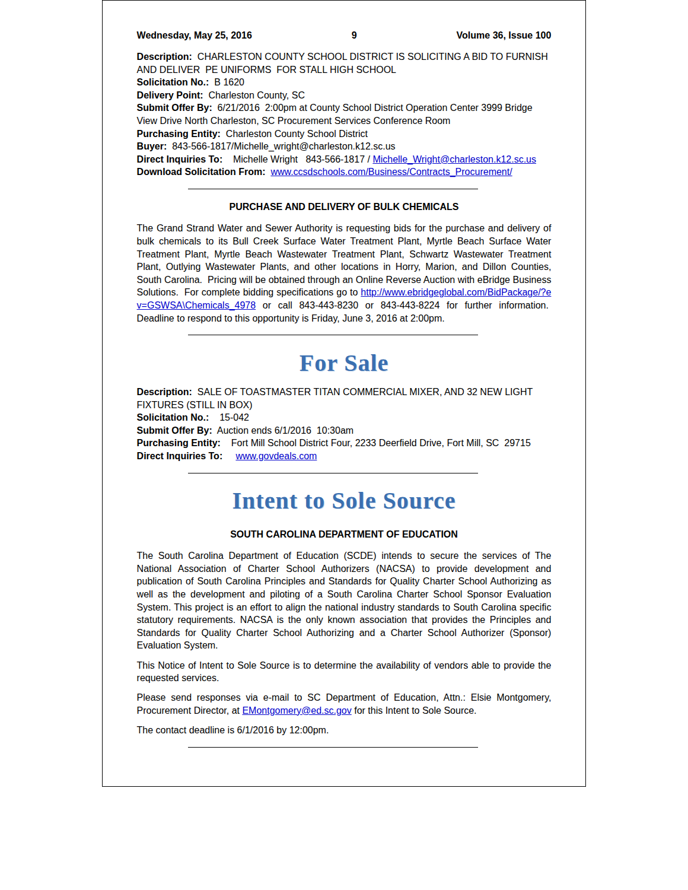Wednesday, May 25, 2016 9 Volume 36, Issue 100
Description: CHARLESTON COUNTY SCHOOL DISTRICT IS SOLICITING A BID TO FURNISH AND DELIVER PE UNIFORMS FOR STALL HIGH SCHOOL
Solicitation No.: B 1620
Delivery Point: Charleston County, SC
Submit Offer By: 6/21/2016 2:00pm at County School District Operation Center 3999 Bridge View Drive North Charleston, SC Procurement Services Conference Room
Purchasing Entity: Charleston County School District
Buyer: 843-566-1817/Michelle_wright@charleston.k12.sc.us
Direct Inquiries To: Michelle Wright 843-566-1817 / Michelle_Wright@charleston.k12.sc.us
Download Solicitation From: www.ccsdschools.com/Business/Contracts_Procurement/
PURCHASE AND DELIVERY OF BULK CHEMICALS
The Grand Strand Water and Sewer Authority is requesting bids for the purchase and delivery of bulk chemicals to its Bull Creek Surface Water Treatment Plant, Myrtle Beach Surface Water Treatment Plant, Myrtle Beach Wastewater Treatment Plant, Schwartz Wastewater Treatment Plant, Outlying Wastewater Plants, and other locations in Horry, Marion, and Dillon Counties, South Carolina. Pricing will be obtained through an Online Reverse Auction with eBridge Business Solutions. For complete bidding specifications go to http://www.ebridgeglobal.com/BidPackage/?ev=GSWSA\Chemicals_4978 or call 843-443-8230 or 843-443-8224 for further information. Deadline to respond to this opportunity is Friday, June 3, 2016 at 2:00pm.
For Sale
Description: SALE OF TOASTMASTER TITAN COMMERCIAL MIXER, AND 32 NEW LIGHT FIXTURES (STILL IN BOX)
Solicitation No.: 15-042
Submit Offer By: Auction ends 6/1/2016 10:30am
Purchasing Entity: Fort Mill School District Four, 2233 Deerfield Drive, Fort Mill, SC 29715
Direct Inquiries To: www.govdeals.com
Intent to Sole Source
SOUTH CAROLINA DEPARTMENT OF EDUCATION
The South Carolina Department of Education (SCDE) intends to secure the services of The National Association of Charter School Authorizers (NACSA) to provide development and publication of South Carolina Principles and Standards for Quality Charter School Authorizing as well as the development and piloting of a South Carolina Charter School Sponsor Evaluation System. This project is an effort to align the national industry standards to South Carolina specific statutory requirements. NACSA is the only known association that provides the Principles and Standards for Quality Charter School Authorizing and a Charter School Authorizer (Sponsor) Evaluation System.
This Notice of Intent to Sole Source is to determine the availability of vendors able to provide the requested services.
Please send responses via e-mail to SC Department of Education, Attn.: Elsie Montgomery, Procurement Director, at EMontgomery@ed.sc.gov for this Intent to Sole Source.
The contact deadline is 6/1/2016 by 12:00pm.